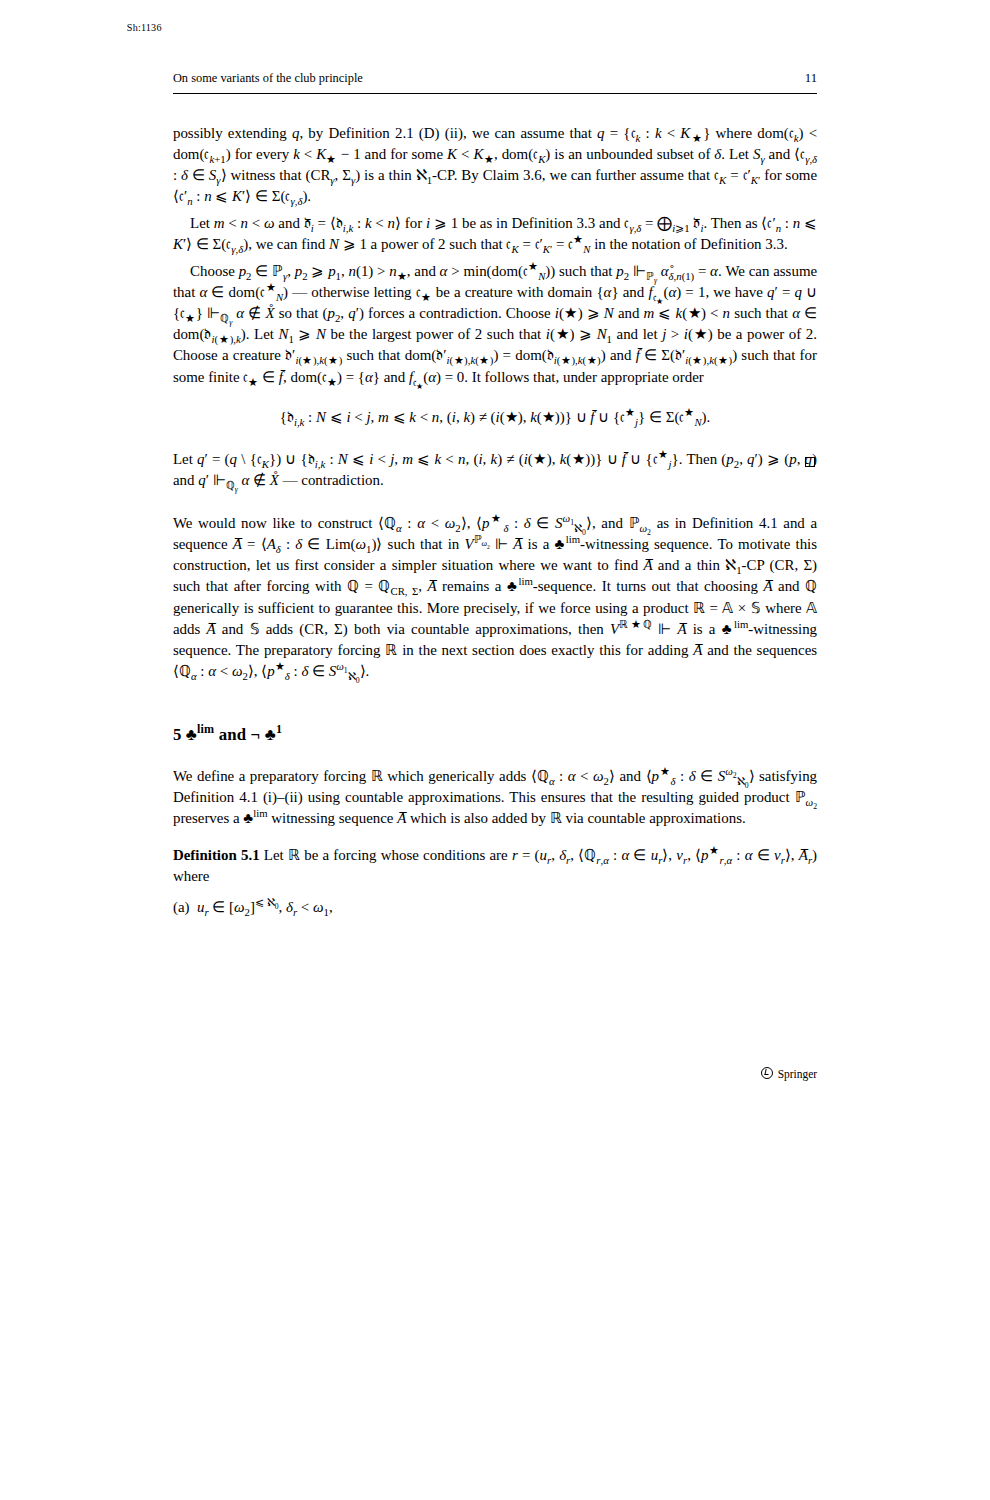Sh:1136
On some variants of the club principle 11
possibly extending q, by Definition 2.1 (D) (ii), we can assume that q = {𝔠k : k < K★} where dom(𝔠k) < dom(𝔠k+1) for every k < K★ − 1 and for some K < K★, dom(𝔠K) is an unbounded subset of δ. Let Sγ and ⟨𝔠γ,δ : δ ∈ Sγ⟩ witness that (CRγ, Σγ) is a thin ℵ1-CP. By Claim 3.6, we can further assume that 𝔠K = 𝔠′K′ for some ⟨𝔠′n : n ⩽ K′⟩ ∈ Σ(𝔠γ,δ).
Let m < n < ω and 𝔡̄i = ⟨𝔡i,k : k < n⟩ for i ⩾ 1 be as in Definition 3.3 and 𝔠γ,δ = ⨁i⩾1 𝔡̄i. Then as ⟨𝔠′n : n ⩽ K′⟩ ∈ Σ(𝔠γ,δ), we can find N ⩾ 1 a power of 2 such that 𝔠K = 𝔠′K′ = 𝔠★N in the notation of Definition 3.3.
Choose p2 ∈ ℙγ, p2 ⩾ p1, n(1) > n★, and α > min(dom(𝔠★N)) such that p2 ⊩ℙγ α̊δ,n(1) = α. We can assume that α ∈ dom(𝔠★N) — otherwise letting 𝔠★ be a creature with domain {α} and f𝔠★(α) = 1, we have q′ = q ∪ {𝔠★} ⊩ℚγ α ∉ X̊ so that (p2, q′) forces a contradiction. Choose i(★) ⩾ N and m ⩽ k(★) < n such that α ∈ dom(𝔡i(★),k). Let N1 ⩾ N be the largest power of 2 such that i(★) ⩾ N1 and let j > i(★) be a power of 2. Choose a creature 𝔡′i(★),k(★) such that dom(𝔡′i(★),k(★)) = dom(𝔡i(★),k(★)) and f̄ ∈ Σ(𝔡′i(★),k(★)) such that for some finite 𝔠★ ∈ f̄, dom(𝔠★) = {α} and f𝔠★(α) = 0. It follows that, under appropriate order
{𝔡i,k : N ⩽ i < j, m ⩽ k < n, (i, k) ≠ (i(★), k(★))} ∪ f̄ ∪ {𝔠★j} ∈ Σ(𝔠★N).
Let q′ = (q \ {𝔠K}) ∪ {𝔡i,k : N ⩽ i < j, m ⩽ k < n, (i, k) ≠ (i(★), k(★))} ∪ f̄ ∪ {𝔠★j}. Then (p2, q′) ⩾ (p, q) and q′ ⊩ℚγ α ∉ X̊ — contradiction.
We would now like to construct ⟨ℚα : α < ω2⟩, ⟨p★δ : δ ∈ Sω1ℵ0⟩, and ℙω2 as in Definition 4.1 and a sequence A̅ = ⟨Aδ : δ ∈ Lim(ω1)⟩ such that in Vℙω2 ⊩ A̅ is a ♣lim-witnessing sequence. To motivate this construction, let us first consider a simpler situation where we want to find A̅ and a thin ℵ1-CP (CR, Σ) such that after forcing with ℚ = ℚCR, Σ, A̅ remains a ♣lim-sequence. It turns out that choosing A̅ and ℚ generically is sufficient to guarantee this. More precisely, if we force using a product ℝ = 𝔸 × 𝕊 where 𝔸 adds A̅ and 𝕊 adds (CR, Σ) both via countable approximations, then Vℝ★ℚ ⊩ A̅ is a ♣lim-witnessing sequence. The preparatory forcing ℝ in the next section does exactly this for adding A̅ and the sequences ⟨ℚα : α < ω2⟩, ⟨p★δ : δ ∈ Sω1ℵ0⟩.
5 ♣lim and ¬ ♣1
We define a preparatory forcing ℝ which generically adds ⟨ℚα : α < ω2⟩ and ⟨p★δ : δ ∈ Sω2ℵ0⟩ satisfying Definition 4.1 (i)–(ii) using countable approximations. This ensures that the resulting guided product ℙω2 preserves a ♣lim witnessing sequence A̅ which is also added by ℝ via countable approximations.
Definition 5.1 Let ℝ be a forcing whose conditions are r = (ur, δr, ⟨ℚr,α : α ∈ ur⟩, vr, ⟨p★r,α : α ∈ vr⟩, A̅r) where
(a) ur ∈ [ω2]⩽ ℵ0, δr < ω1,
Springer